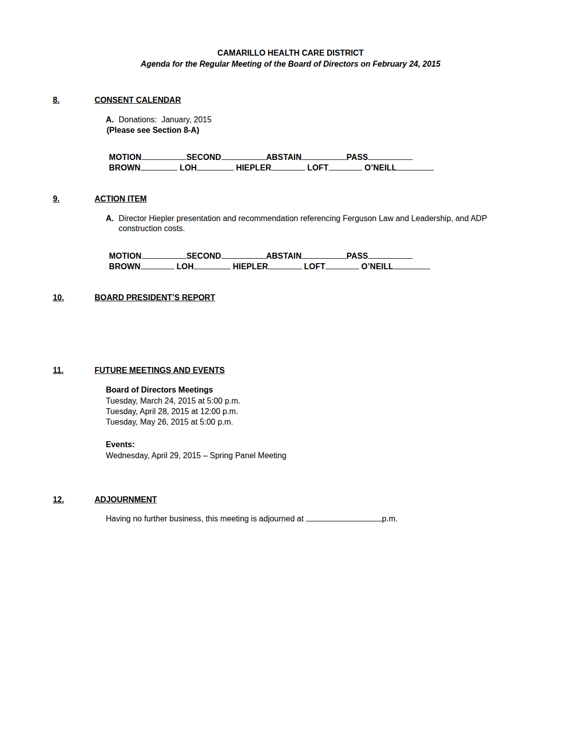CAMARILLO HEALTH CARE DISTRICT
Agenda for the Regular Meeting of the Board of Directors on February 24, 2015
8. CONSENT CALENDAR
A. Donations: January, 2015
(Please see Section 8-A)
MOTION SECOND ABSTAIN PASS
BROWN LOH HIEPLER LOFT O’NEILL
9. ACTION ITEM
A. Director Hiepler presentation and recommendation referencing Ferguson Law and Leadership, and ADP construction costs.
MOTION SECOND ABSTAIN PASS
BROWN LOH HIEPLER LOFT O’NEILL
10. BOARD PRESIDENT’S REPORT
11. FUTURE MEETINGS AND EVENTS
Board of Directors Meetings
Tuesday, March 24, 2015 at 5:00 p.m.
Tuesday, April 28, 2015 at 12:00 p.m.
Tuesday, May 26, 2015 at 5:00 p.m.
Events:
Wednesday, April 29, 2015 – Spring Panel Meeting
12. ADJOURNMENT
Having no further business, this meeting is adjourned at p.m.